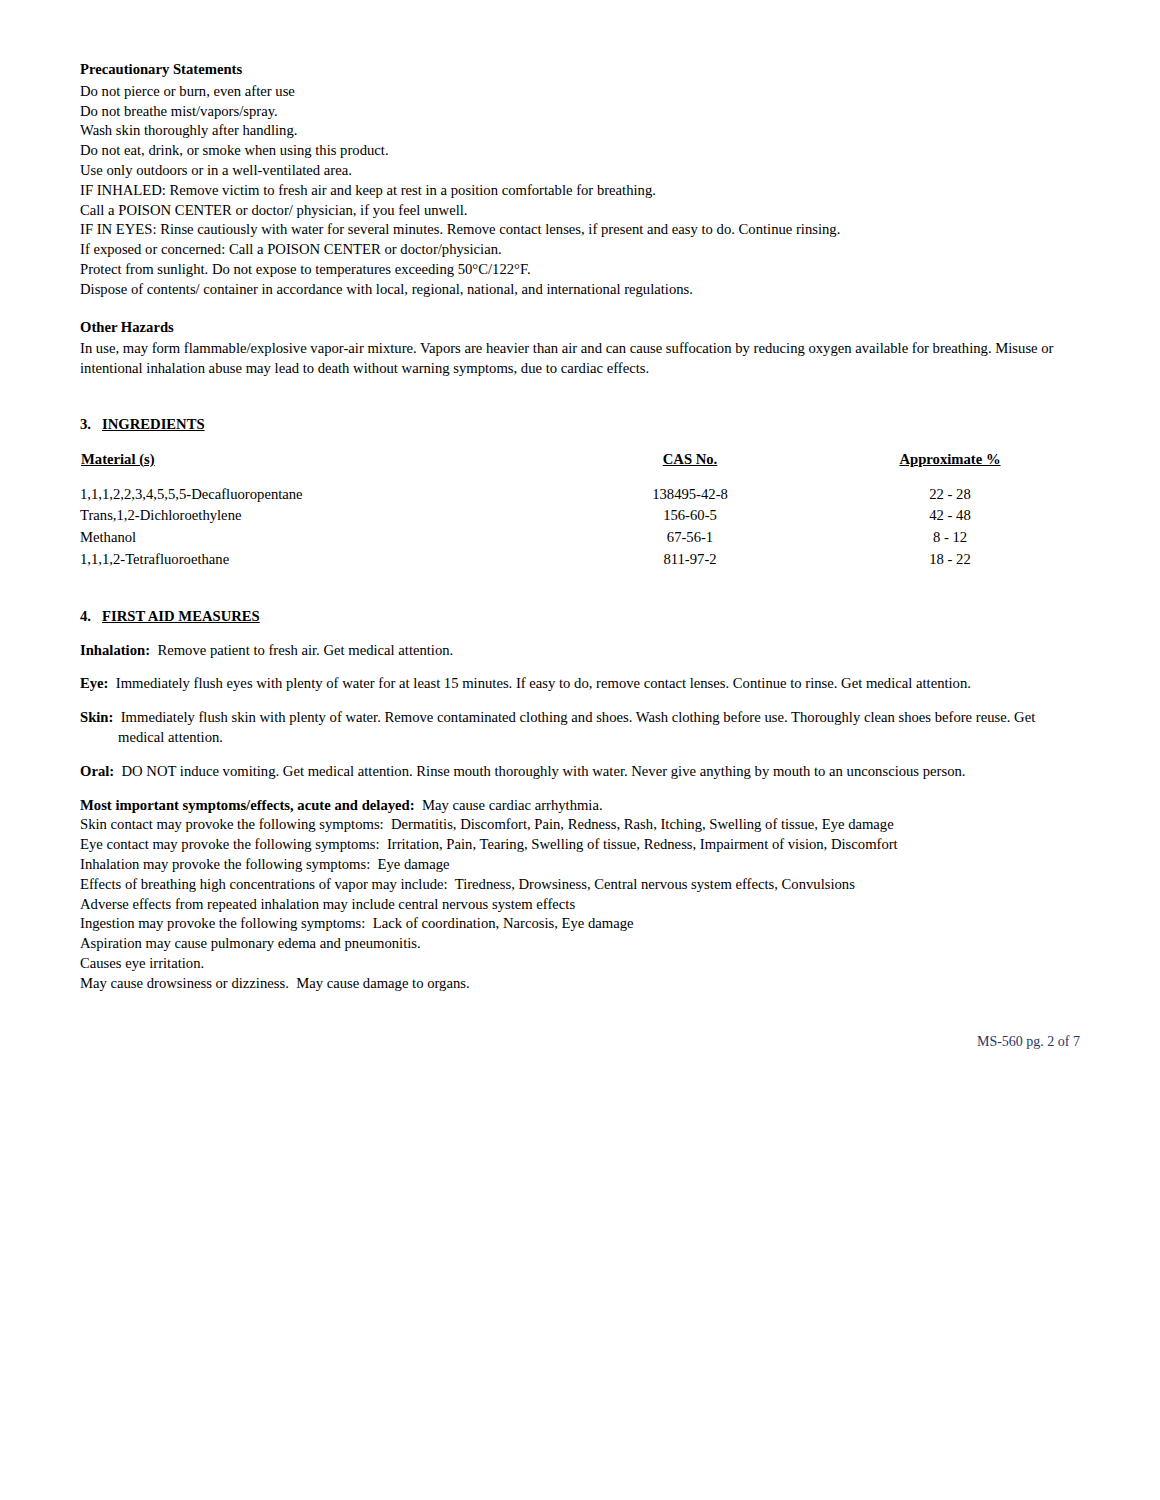Precautionary Statements
Do not pierce or burn, even after use
Do not breathe mist/vapors/spray.
Wash skin thoroughly after handling.
Do not eat, drink, or smoke when using this product.
Use only outdoors or in a well-ventilated area.
IF INHALED: Remove victim to fresh air and keep at rest in a position comfortable for breathing.
Call a POISON CENTER or doctor/ physician, if you feel unwell.
IF IN EYES: Rinse cautiously with water for several minutes. Remove contact lenses, if present and easy to do. Continue rinsing.
If exposed or concerned: Call a POISON CENTER or doctor/physician.
Protect from sunlight. Do not expose to temperatures exceeding 50°C/122°F.
Dispose of contents/ container in accordance with local, regional, national, and international regulations.
Other Hazards
In use, may form flammable/explosive vapor-air mixture. Vapors are heavier than air and can cause suffocation by reducing oxygen available for breathing. Misuse or intentional inhalation abuse may lead to death without warning symptoms, due to cardiac effects.
3. INGREDIENTS
| Material (s) | CAS No. | Approximate % |
| --- | --- | --- |
| 1,1,1,2,2,3,4,5,5,5-Decafluoropentane | 138495-42-8 | 22 - 28 |
| Trans,1,2-Dichloroethylene | 156-60-5 | 42 - 48 |
| Methanol | 67-56-1 | 8 - 12 |
| 1,1,1,2-Tetrafluoroethane | 811-97-2 | 18 - 22 |
4. FIRST AID MEASURES
Inhalation: Remove patient to fresh air. Get medical attention.
Eye: Immediately flush eyes with plenty of water for at least 15 minutes. If easy to do, remove contact lenses. Continue to rinse. Get medical attention.
Skin: Immediately flush skin with plenty of water. Remove contaminated clothing and shoes. Wash clothing before use. Thoroughly clean shoes before reuse. Get medical attention.
Oral: DO NOT induce vomiting. Get medical attention. Rinse mouth thoroughly with water. Never give anything by mouth to an unconscious person.
Most important symptoms/effects, acute and delayed: May cause cardiac arrhythmia.
Skin contact may provoke the following symptoms: Dermatitis, Discomfort, Pain, Redness, Rash, Itching, Swelling of tissue, Eye damage
Eye contact may provoke the following symptoms: Irritation, Pain, Tearing, Swelling of tissue, Redness, Impairment of vision, Discomfort
Inhalation may provoke the following symptoms: Eye damage
Effects of breathing high concentrations of vapor may include: Tiredness, Drowsiness, Central nervous system effects, Convulsions
Adverse effects from repeated inhalation may include central nervous system effects
Ingestion may provoke the following symptoms: Lack of coordination, Narcosis, Eye damage
Aspiration may cause pulmonary edema and pneumonitis.
Causes eye irritation.
May cause drowsiness or dizziness. May cause damage to organs.
MS-560 pg. 2 of 7